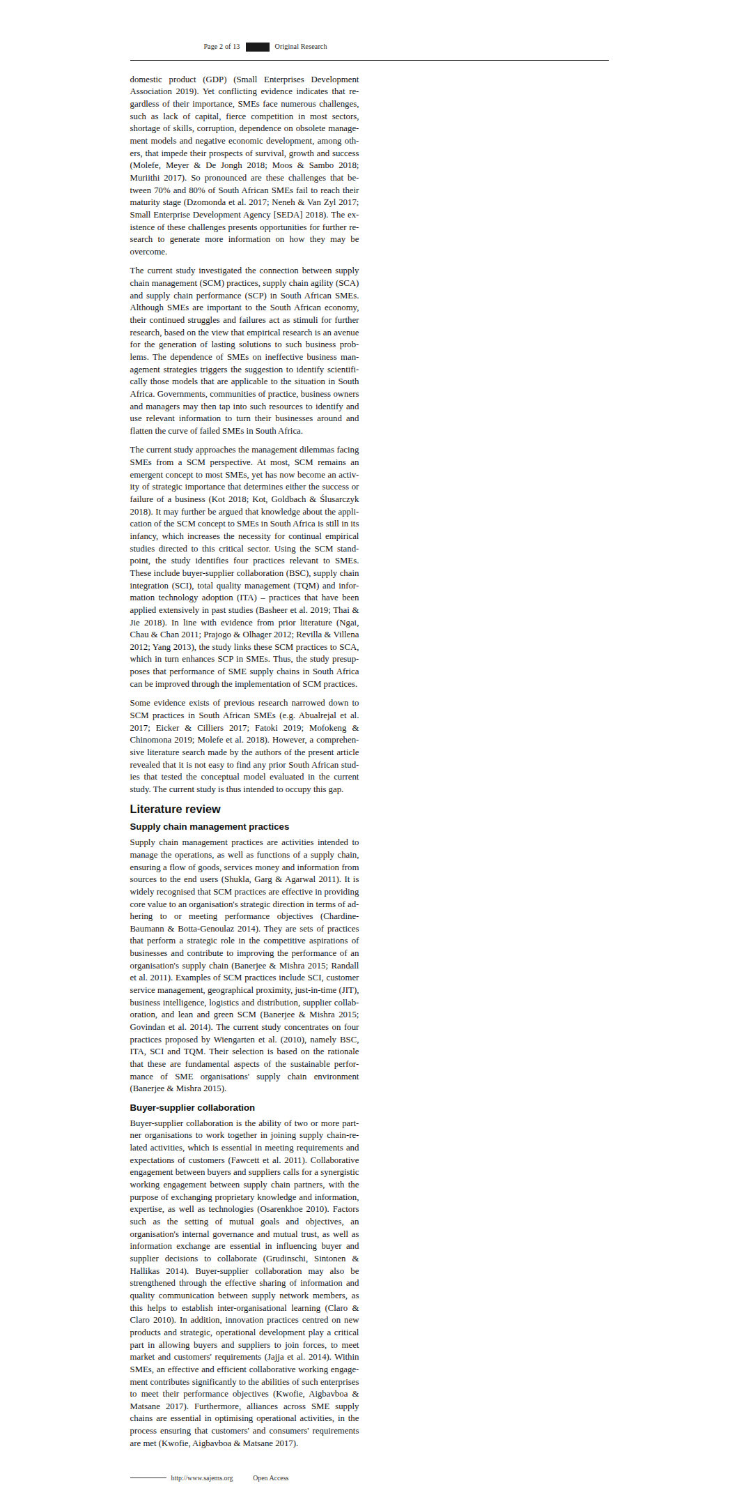Page 2 of 13 Original Research
domestic product (GDP) (Small Enterprises Development Association 2019). Yet conflicting evidence indicates that regardless of their importance, SMEs face numerous challenges, such as lack of capital, fierce competition in most sectors, shortage of skills, corruption, dependence on obsolete management models and negative economic development, among others, that impede their prospects of survival, growth and success (Molefe, Meyer & De Jongh 2018; Moos & Sambo 2018; Muriithi 2017). So pronounced are these challenges that between 70% and 80% of South African SMEs fail to reach their maturity stage (Dzomonda et al. 2017; Neneh & Van Zyl 2017; Small Enterprise Development Agency [SEDA] 2018). The existence of these challenges presents opportunities for further research to generate more information on how they may be overcome.
The current study investigated the connection between supply chain management (SCM) practices, supply chain agility (SCA) and supply chain performance (SCP) in South African SMEs. Although SMEs are important to the South African economy, their continued struggles and failures act as stimuli for further research, based on the view that empirical research is an avenue for the generation of lasting solutions to such business problems. The dependence of SMEs on ineffective business management strategies triggers the suggestion to identify scientifically those models that are applicable to the situation in South Africa. Governments, communities of practice, business owners and managers may then tap into such resources to identify and use relevant information to turn their businesses around and flatten the curve of failed SMEs in South Africa.
The current study approaches the management dilemmas facing SMEs from a SCM perspective. At most, SCM remains an emergent concept to most SMEs, yet has now become an activity of strategic importance that determines either the success or failure of a business (Kot 2018; Kot, Goldbach & Ślusarczyk 2018). It may further be argued that knowledge about the application of the SCM concept to SMEs in South Africa is still in its infancy, which increases the necessity for continual empirical studies directed to this critical sector. Using the SCM standpoint, the study identifies four practices relevant to SMEs. These include buyer-supplier collaboration (BSC), supply chain integration (SCI), total quality management (TQM) and information technology adoption (ITA) – practices that have been applied extensively in past studies (Basheer et al. 2019; Thai & Jie 2018). In line with evidence from prior literature (Ngai, Chau & Chan 2011; Prajogo & Olhager 2012; Revilla & Villena 2012; Yang 2013), the study links these SCM practices to SCA, which in turn enhances SCP in SMEs. Thus, the study presupposes that performance of SME supply chains in South Africa can be improved through the implementation of SCM practices.
Some evidence exists of previous research narrowed down to SCM practices in South African SMEs (e.g. Abualrejal et al. 2017; Eicker & Cilliers 2017; Fatoki 2019; Mofokeng & Chinomona 2019; Molefe et al. 2018). However, a comprehensive literature search made by the authors of the present article revealed that it is not easy to find any prior South African studies that tested the conceptual model evaluated in the current study. The current study is thus intended to occupy this gap.
Literature review
Supply chain management practices
Supply chain management practices are activities intended to manage the operations, as well as functions of a supply chain, ensuring a flow of goods, services money and information from sources to the end users (Shukla, Garg & Agarwal 2011). It is widely recognised that SCM practices are effective in providing core value to an organisation's strategic direction in terms of adhering to or meeting performance objectives (Chardine-Baumann & Botta-Genoulaz 2014). They are sets of practices that perform a strategic role in the competitive aspirations of businesses and contribute to improving the performance of an organisation's supply chain (Banerjee & Mishra 2015; Randall et al. 2011). Examples of SCM practices include SCI, customer service management, geographical proximity, just-in-time (JIT), business intelligence, logistics and distribution, supplier collaboration, and lean and green SCM (Banerjee & Mishra 2015; Govindan et al. 2014). The current study concentrates on four practices proposed by Wiengarten et al. (2010), namely BSC, ITA, SCI and TQM. Their selection is based on the rationale that these are fundamental aspects of the sustainable performance of SME organisations' supply chain environment (Banerjee & Mishra 2015).
Buyer-supplier collaboration
Buyer-supplier collaboration is the ability of two or more partner organisations to work together in joining supply chain-related activities, which is essential in meeting requirements and expectations of customers (Fawcett et al. 2011). Collaborative engagement between buyers and suppliers calls for a synergistic working engagement between supply chain partners, with the purpose of exchanging proprietary knowledge and information, expertise, as well as technologies (Osarenkhoe 2010). Factors such as the setting of mutual goals and objectives, an organisation's internal governance and mutual trust, as well as information exchange are essential in influencing buyer and supplier decisions to collaborate (Grudinschi, Sintonen & Hallikas 2014). Buyer-supplier collaboration may also be strengthened through the effective sharing of information and quality communication between supply network members, as this helps to establish inter-organisational learning (Claro & Claro 2010). In addition, innovation practices centred on new products and strategic, operational development play a critical part in allowing buyers and suppliers to join forces, to meet market and customers' requirements (Jajja et al. 2014). Within SMEs, an effective and efficient collaborative working engagement contributes significantly to the abilities of such enterprises to meet their performance objectives (Kwofie, Aigbavboa & Matsane 2017). Furthermore, alliances across SME supply chains are essential in optimising operational activities, in the process ensuring that customers' and consumers' requirements are met (Kwofie, Aigbavboa & Matsane 2017).
http://www.sajems.org Open Access